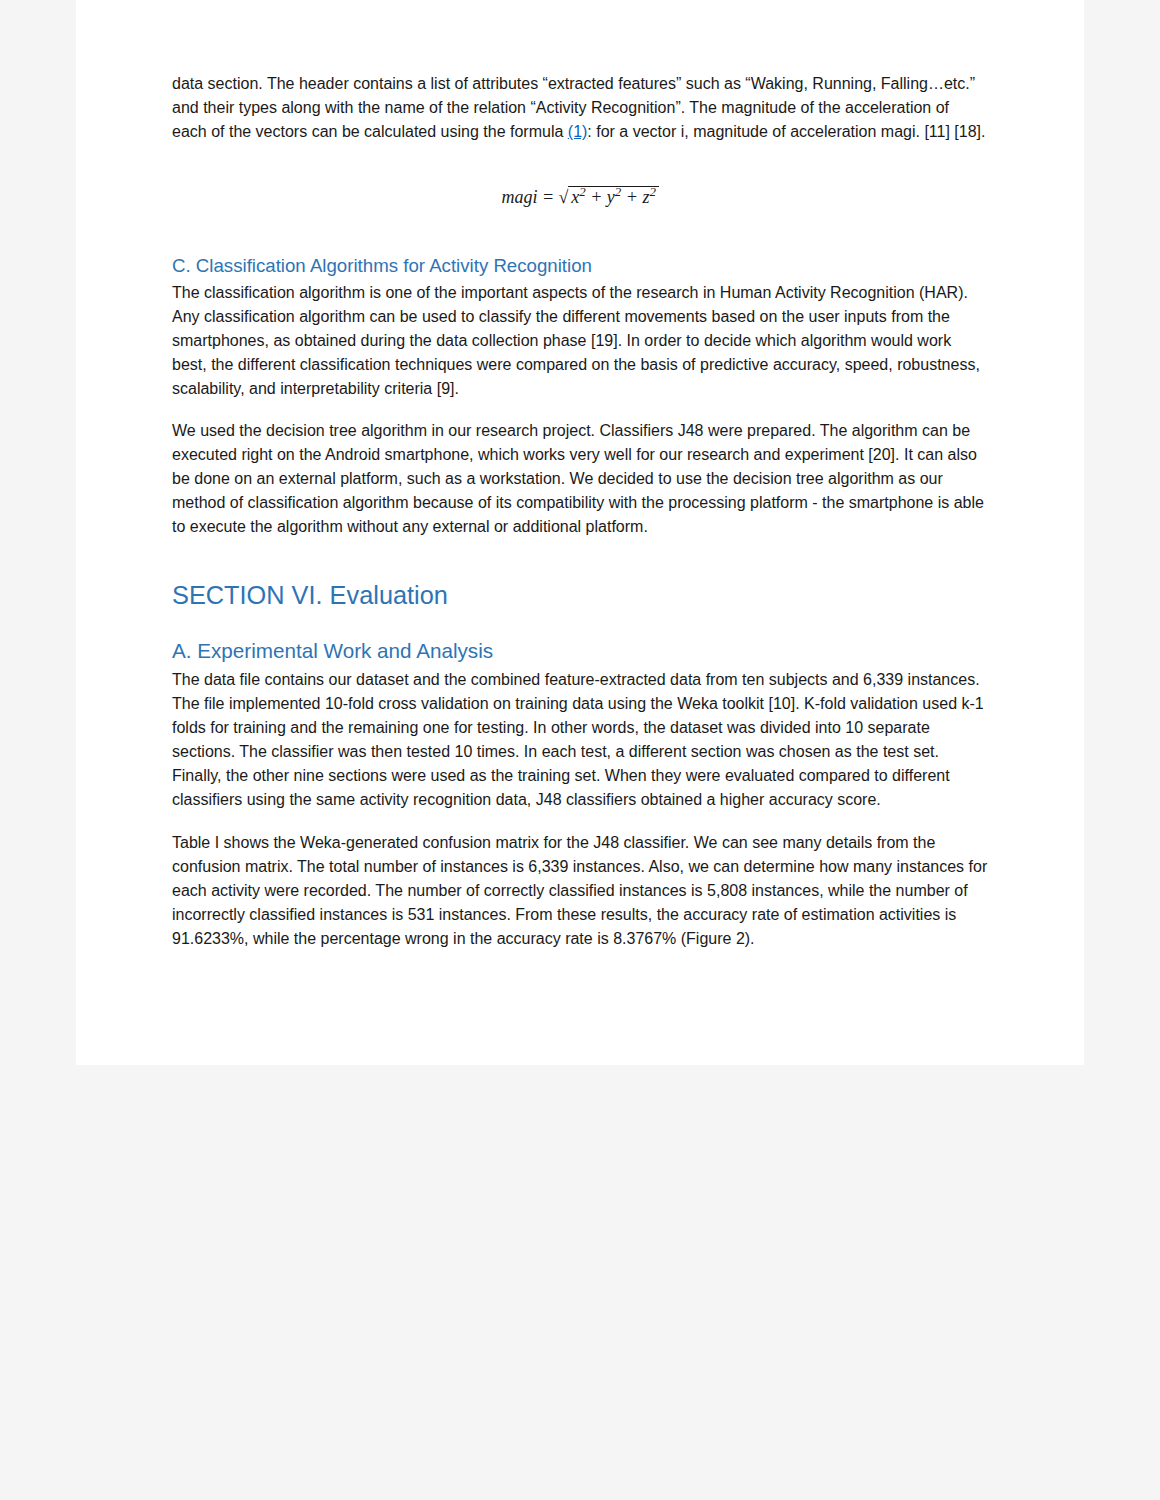data section. The header contains a list of attributes “extracted features” such as “Waking, Running, Falling…etc.” and their types along with the name of the relation “Activity Recognition”. The magnitude of the acceleration of each of the vectors can be calculated using the formula (1): for a vector i, magnitude of acceleration magi. [11] [18].
magi = √x2 + y2 + z2
C. Classification Algorithms for Activity Recognition
The classification algorithm is one of the important aspects of the research in Human Activity Recognition (HAR). Any classification algorithm can be used to classify the different movements based on the user inputs from the smartphones, as obtained during the data collection phase [19]. In order to decide which algorithm would work best, the different classification techniques were compared on the basis of predictive accuracy, speed, robustness, scalability, and interpretability criteria [9].
We used the decision tree algorithm in our research project. Classifiers J48 were prepared. The algorithm can be executed right on the Android smartphone, which works very well for our research and experiment [20]. It can also be done on an external platform, such as a workstation. We decided to use the decision tree algorithm as our method of classification algorithm because of its compatibility with the processing platform - the smartphone is able to execute the algorithm without any external or additional platform.
SECTION VI. Evaluation
A. Experimental Work and Analysis
The data file contains our dataset and the combined feature-extracted data from ten subjects and 6,339 instances. The file implemented 10-fold cross validation on training data using the Weka toolkit [10]. K-fold validation used k-1 folds for training and the remaining one for testing. In other words, the dataset was divided into 10 separate sections. The classifier was then tested 10 times. In each test, a different section was chosen as the test set. Finally, the other nine sections were used as the training set. When they were evaluated compared to different classifiers using the same activity recognition data, J48 classifiers obtained a higher accuracy score.
Table I shows the Weka-generated confusion matrix for the J48 classifier. We can see many details from the confusion matrix. The total number of instances is 6,339 instances. Also, we can determine how many instances for each activity were recorded. The number of correctly classified instances is 5,808 instances, while the number of incorrectly classified instances is 531 instances. From these results, the accuracy rate of estimation activities is 91.6233%, while the percentage wrong in the accuracy rate is 8.3767% (Figure 2).